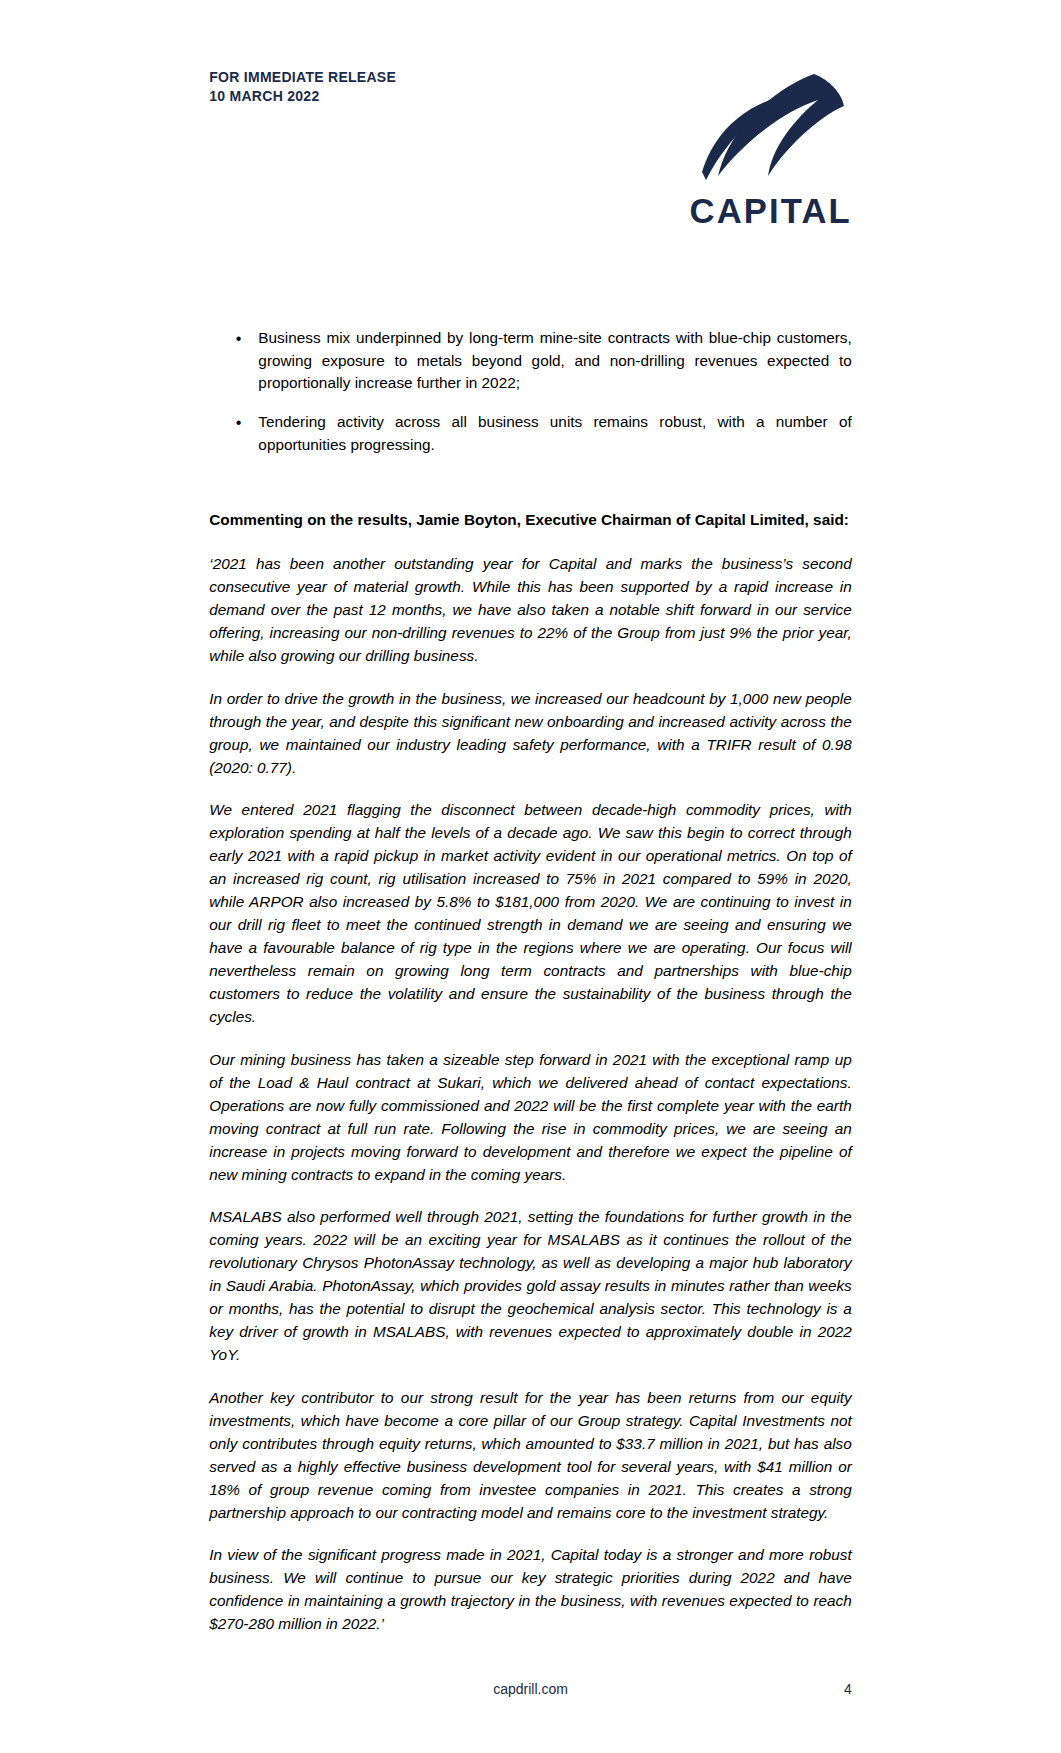For immediate release
10 March 2022
CAPITAL
Business mix underpinned by long-term mine-site contracts with blue-chip customers, growing exposure to metals beyond gold, and non-drilling revenues expected to proportionally increase further in 2022;
Tendering activity across all business units remains robust, with a number of opportunities progressing.
Commenting on the results, Jamie Boyton, Executive Chairman of Capital Limited, said:
‘2021 has been another outstanding year for Capital and marks the business’s second consecutive year of material growth. While this has been supported by a rapid increase in demand over the past 12 months, we have also taken a notable shift forward in our service offering, increasing our non-drilling revenues to 22% of the Group from just 9% the prior year, while also growing our drilling business.
In order to drive the growth in the business, we increased our headcount by 1,000 new people through the year, and despite this significant new onboarding and increased activity across the group, we maintained our industry leading safety performance, with a TRIFR result of 0.98 (2020: 0.77).
We entered 2021 flagging the disconnect between decade-high commodity prices, with exploration spending at half the levels of a decade ago. We saw this begin to correct through early 2021 with a rapid pickup in market activity evident in our operational metrics. On top of an increased rig count, rig utilisation increased to 75% in 2021 compared to 59% in 2020, while ARPOR also increased by 5.8% to $181,000 from 2020. We are continuing to invest in our drill rig fleet to meet the continued strength in demand we are seeing and ensuring we have a favourable balance of rig type in the regions where we are operating. Our focus will nevertheless remain on growing long term contracts and partnerships with blue-chip customers to reduce the volatility and ensure the sustainability of the business through the cycles.
Our mining business has taken a sizeable step forward in 2021 with the exceptional ramp up of the Load & Haul contract at Sukari, which we delivered ahead of contact expectations. Operations are now fully commissioned and 2022 will be the first complete year with the earth moving contract at full run rate. Following the rise in commodity prices, we are seeing an increase in projects moving forward to development and therefore we expect the pipeline of new mining contracts to expand in the coming years.
MSALABS also performed well through 2021, setting the foundations for further growth in the coming years. 2022 will be an exciting year for MSALABS as it continues the rollout of the revolutionary Chrysos PhotonAssay technology, as well as developing a major hub laboratory in Saudi Arabia. PhotonAssay, which provides gold assay results in minutes rather than weeks or months, has the potential to disrupt the geochemical analysis sector. This technology is a key driver of growth in MSALABS, with revenues expected to approximately double in 2022 YoY.
Another key contributor to our strong result for the year has been returns from our equity investments, which have become a core pillar of our Group strategy. Capital Investments not only contributes through equity returns, which amounted to $33.7 million in 2021, but has also served as a highly effective business development tool for several years, with $41 million or 18% of group revenue coming from investee companies in 2021. This creates a strong partnership approach to our contracting model and remains core to the investment strategy.
In view of the significant progress made in 2021, Capital today is a stronger and more robust business. We will continue to pursue our key strategic priorities during 2022 and have confidence in maintaining a growth trajectory in the business, with revenues expected to reach $270-280 million in 2022.’
capdrill.com 4